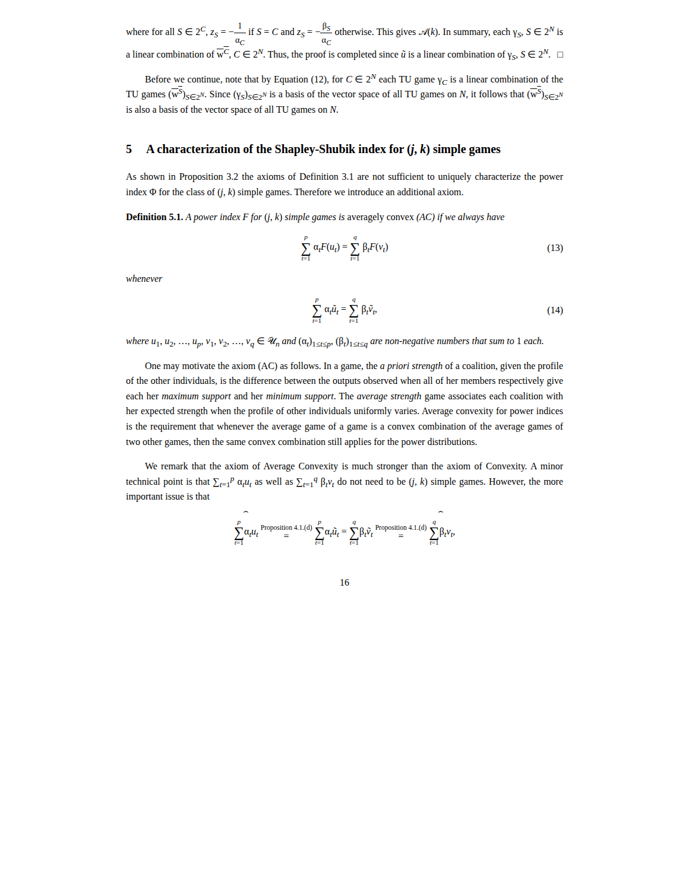where for all S ∈ 2C, zS = −1 αC if S = C and zS = −βS αC otherwise. This gives 𝒜(k). In summary, each γS, S ∈ 2N is a linear combination of wC, C ∈ 2N. Thus, the proof is completed since ũ is a linear combination of γS, S ∈ 2N. □
Before we continue, note that by Equation (12), for C ∈ 2N each TU game γC is a linear combination of the TU games (wS)S∈2N. Since (γS)S∈2N is a basis of the vector space of all TU games on N, it follows that (wS)S∈2N is also a basis of the vector space of all TU games on N.
5 A characterization of the Shapley-Shubik index for (j, k) simple games
As shown in Proposition 3.2 the axioms of Definition 3.1 are not sufficient to uniquely characterize the power index Φ for the class of (j, k) simple games. Therefore we introduce an additional axiom.
Definition 5.1. A power index F for (j, k) simple games is averagely convex (AC) if we always have
p∑t=1 αtF(ut) = q∑t=1 βtF(vt) (13)
whenever
p∑t=1 αtũt = q∑t=1 βtṽt, (14)
where u1, u2, …, up, v1, v2, …, vq ∈ 𝒰n and (αt)1≤t≤p, (βt)1≤t≤q are non-negative numbers that sum to 1 each.
One may motivate the axiom (AC) as follows. In a game, the a priori strength of a coalition, given the profile of the other individuals, is the difference between the outputs observed when all of her members respectively give each her maximum support and her minimum support. The average strength game associates each coalition with her expected strength when the profile of other individuals uniformly varies. Average convexity for power indices is the requirement that whenever the average game of a game is a convex combination of the average games of two other games, then the same convex combination still applies for the power distributions.
We remark that the axiom of Average Convexity is much stronger than the axiom of Convexity. A minor technical point is that ∑t=1p αtut as well as ∑t=1q βtvt do not need to be (j, k) simple games. However, the more important issue is that
⏞ p∑t=1αtut Proposition 4.1.(d)= p∑t=1αtũt = q∑t=1βtṽt Proposition 4.1.(d)= ⏞ q∑t=1βtvt ,
16